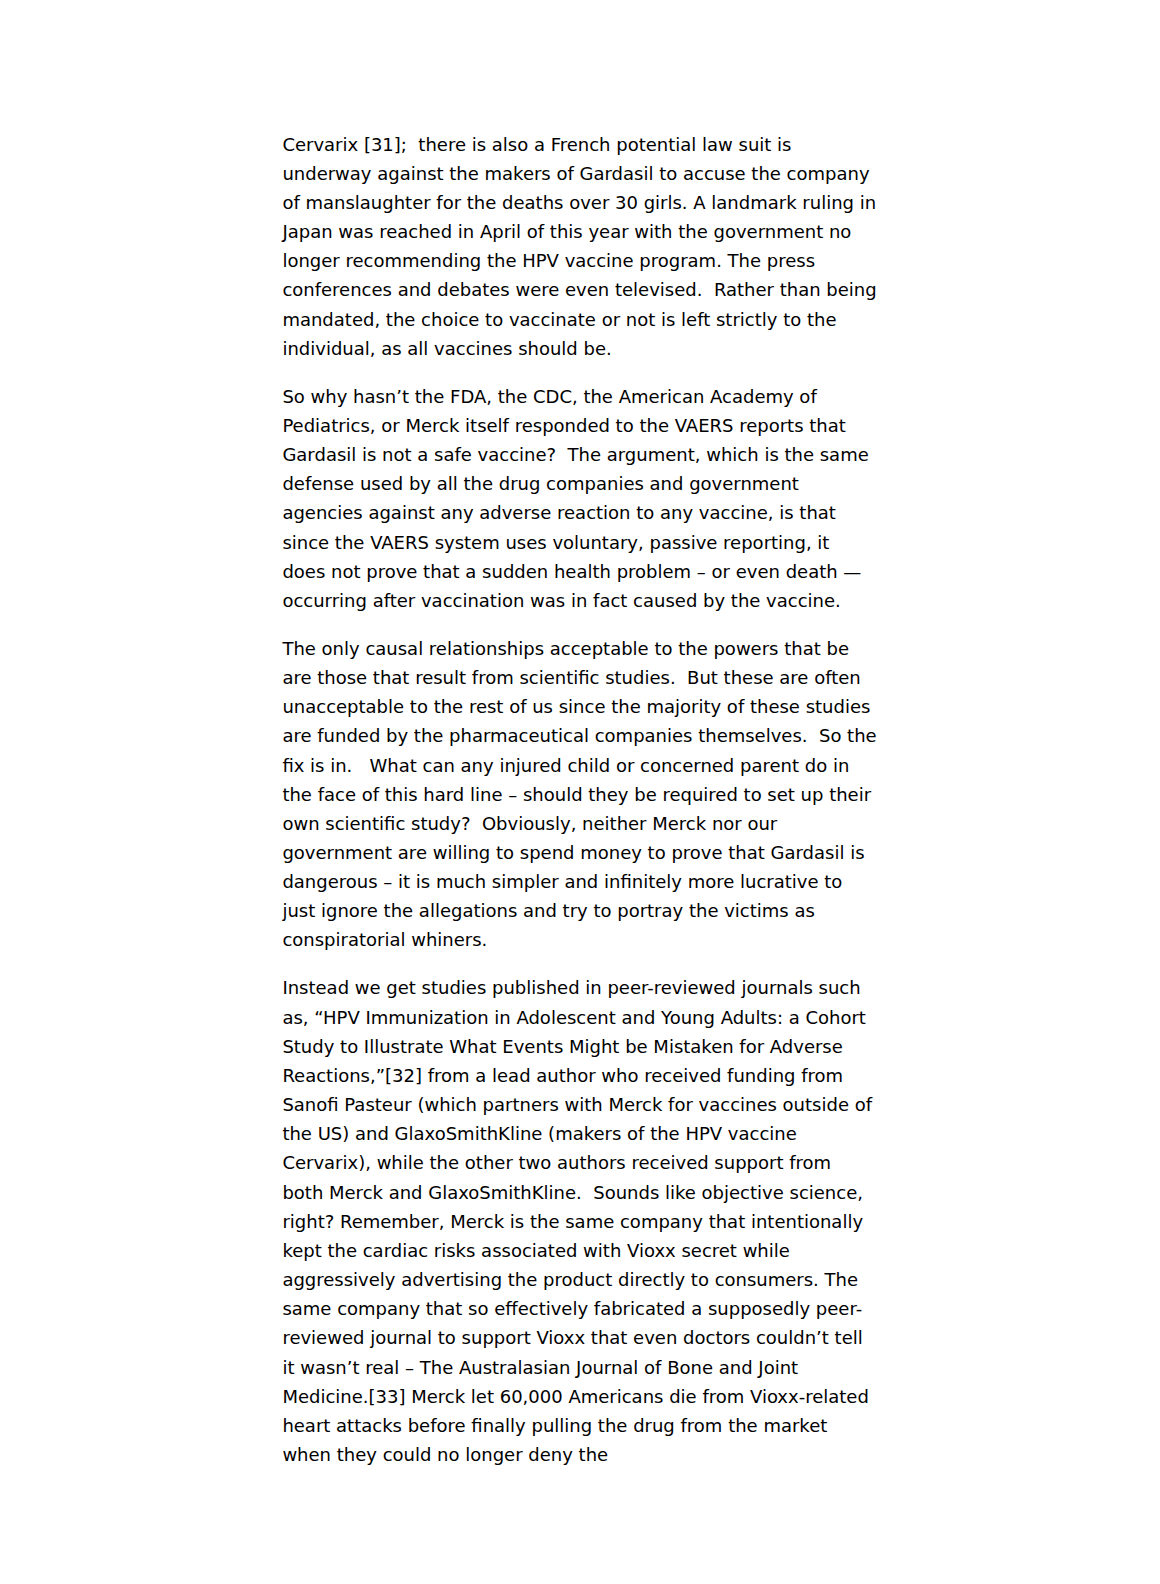Cervarix [31]; there is also a French potential law suit is underway against the makers of Gardasil to accuse the company of manslaughter for the deaths over 30 girls. A landmark ruling in Japan was reached in April of this year with the government no longer recommending the HPV vaccine program. The press conferences and debates were even televised. Rather than being mandated, the choice to vaccinate or not is left strictly to the individual, as all vaccines should be.
So why hasn’t the FDA, the CDC, the American Academy of Pediatrics, or Merck itself responded to the VAERS reports that Gardasil is not a safe vaccine? The argument, which is the same defense used by all the drug companies and government agencies against any adverse reaction to any vaccine, is that since the VAERS system uses voluntary, passive reporting, it does not prove that a sudden health problem – or even death — occurring after vaccination was in fact caused by the vaccine.
The only causal relationships acceptable to the powers that be are those that result from scientific studies. But these are often unacceptable to the rest of us since the majority of these studies are funded by the pharmaceutical companies themselves. So the fix is in. What can any injured child or concerned parent do in the face of this hard line – should they be required to set up their own scientific study? Obviously, neither Merck nor our government are willing to spend money to prove that Gardasil is dangerous – it is much simpler and infinitely more lucrative to just ignore the allegations and try to portray the victims as conspiratorial whiners.
Instead we get studies published in peer-reviewed journals such as, “HPV Immunization in Adolescent and Young Adults: a Cohort Study to Illustrate What Events Might be Mistaken for Adverse Reactions,”[32] from a lead author who received funding from Sanofi Pasteur (which partners with Merck for vaccines outside of the US) and GlaxoSmithKline (makers of the HPV vaccine Cervarix), while the other two authors received support from both Merck and GlaxoSmithKline. Sounds like objective science, right? Remember, Merck is the same company that intentionally kept the cardiac risks associated with Vioxx secret while aggressively advertising the product directly to consumers. The same company that so effectively fabricated a supposedly peer-reviewed journal to support Vioxx that even doctors couldn’t tell it wasn’t real – The Australasian Journal of Bone and Joint Medicine.[33] Merck let 60,000 Americans die from Vioxx-related heart attacks before finally pulling the drug from the market when they could no longer deny the